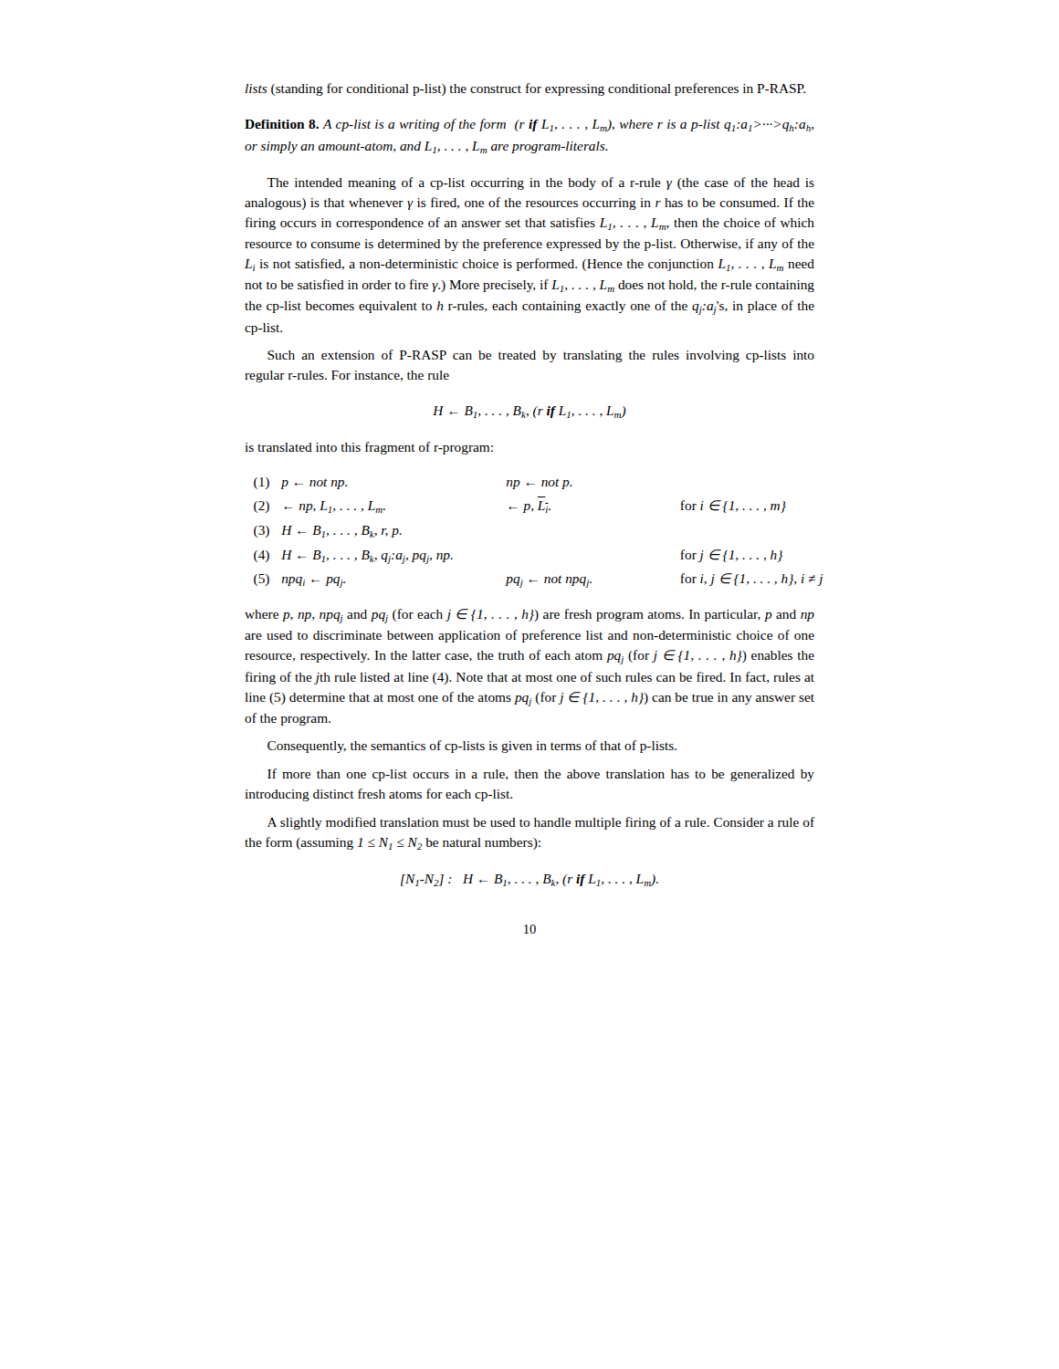lists (standing for conditional p-list) the construct for expressing conditional preferences in P-RASP.
Definition 8. A cp-list is a writing of the form (r if L1, . . . , Lm), where r is a p-list q1:a1>···>qh:ah, or simply an amount-atom, and L1, . . . , Lm are program-literals.
The intended meaning of a cp-list occurring in the body of a r-rule γ (the case of the head is analogous) is that whenever γ is fired, one of the resources occurring in r has to be consumed. If the firing occurs in correspondence of an answer set that satisfies L1, . . . , Lm, then the choice of which resource to consume is determined by the preference expressed by the p-list. Otherwise, if any of the Li is not satisfied, a non-deterministic choice is performed. (Hence the conjunction L1, . . . , Lm need not to be satisfied in order to fire γ.) More precisely, if L1, . . . , Lm does not hold, the r-rule containing the cp-list becomes equivalent to h r-rules, each containing exactly one of the qj:aj's, in place of the cp-list.
Such an extension of P-RASP can be treated by translating the rules involving cp-lists into regular r-rules. For instance, the rule
H ← B1, . . . , Bk, (r if L1, . . . , Lm)
is translated into this fragment of r-program:
| (1) | p ← not np. | np ← not p. | |
| (2) | ← np, L 1 , . . . , L m . | ← p, L i . | for i ∈ {1, . . . , m} |
| (3) | H ← B 1 , . . . , B k , r, p. | | |
| (4) | H ← B 1 , . . . , B k , q j :a j , pq j , np. | | for j ∈ {1, . . . , h} |
| (5) | npq i ← pq j . | pq j ← not npq j . | for i, j ∈ {1, . . . , h}, i ≠ j |
where p, np, npqj and pqj (for each j ∈ {1, . . . , h}) are fresh program atoms. In particular, p and np are used to discriminate between application of preference list and non-deterministic choice of one resource, respectively. In the latter case, the truth of each atom pqj (for j ∈ {1, . . . , h}) enables the firing of the jth rule listed at line (4). Note that at most one of such rules can be fired. In fact, rules at line (5) determine that at most one of the atoms pqj (for j ∈ {1, . . . , h}) can be true in any answer set of the program.
Consequently, the semantics of cp-lists is given in terms of that of p-lists.
If more than one cp-list occurs in a rule, then the above translation has to be generalized by introducing distinct fresh atoms for each cp-list.
A slightly modified translation must be used to handle multiple firing of a rule. Consider a rule of the form (assuming 1 ≤ N1 ≤ N2 be natural numbers):
[N1-N2] : H ← B1, . . . , Bk, (r if L1, . . . , Lm).
10